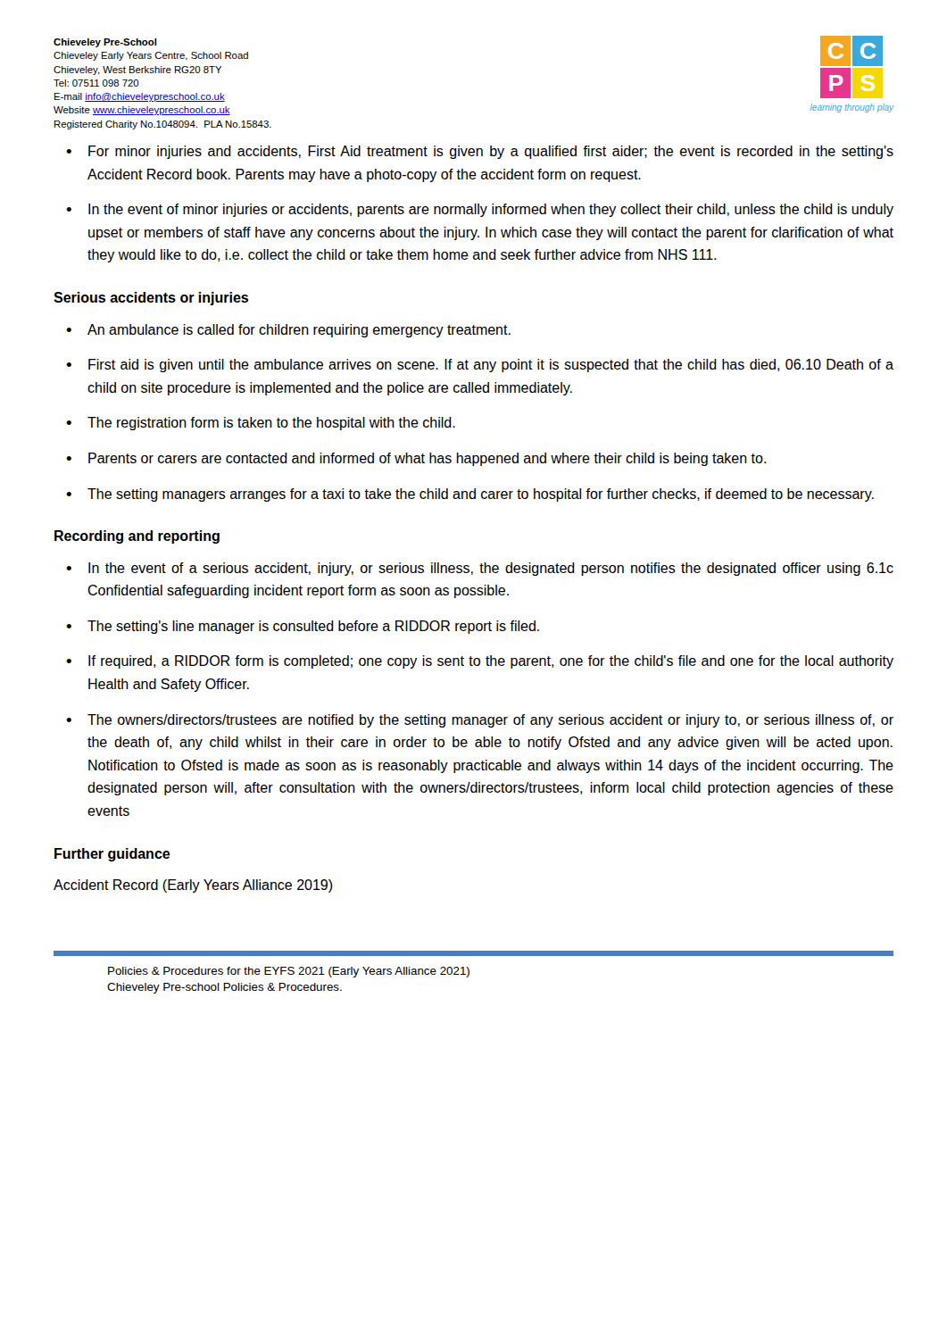Chieveley Pre-School
Chieveley Early Years Centre, School Road
Chieveley, West Berkshire RG20 8TY
Tel: 07511 098 720
E-mail info@chieveleypreschool.co.uk
Website www.chieveleypreschool.co.uk
Registered Charity No.1048094. PLA No.15843.
C
C
P
S
learning through play
For minor injuries and accidents, First Aid treatment is given by a qualified first aider; the event is recorded in the setting's Accident Record book. Parents may have a photo-copy of the accident form on request.
In the event of minor injuries or accidents, parents are normally informed when they collect their child, unless the child is unduly upset or members of staff have any concerns about the injury. In which case they will contact the parent for clarification of what they would like to do, i.e. collect the child or take them home and seek further advice from NHS 111.
Serious accidents or injuries
An ambulance is called for children requiring emergency treatment.
First aid is given until the ambulance arrives on scene. If at any point it is suspected that the child has died, 06.10 Death of a child on site procedure is implemented and the police are called immediately.
The registration form is taken to the hospital with the child.
Parents or carers are contacted and informed of what has happened and where their child is being taken to.
The setting managers arranges for a taxi to take the child and carer to hospital for further checks, if deemed to be necessary.
Recording and reporting
In the event of a serious accident, injury, or serious illness, the designated person notifies the designated officer using 6.1c Confidential safeguarding incident report form as soon as possible.
The setting's line manager is consulted before a RIDDOR report is filed.
If required, a RIDDOR form is completed; one copy is sent to the parent, one for the child's file and one for the local authority Health and Safety Officer.
The owners/directors/trustees are notified by the setting manager of any serious accident or injury to, or serious illness of, or the death of, any child whilst in their care in order to be able to notify Ofsted and any advice given will be acted upon. Notification to Ofsted is made as soon as is reasonably practicable and always within 14 days of the incident occurring. The designated person will, after consultation with the owners/directors/trustees, inform local child protection agencies of these events
Further guidance
Accident Record (Early Years Alliance 2019)
Policies & Procedures for the EYFS 2021 (Early Years Alliance 2021)
Chieveley Pre-school Policies & Procedures.